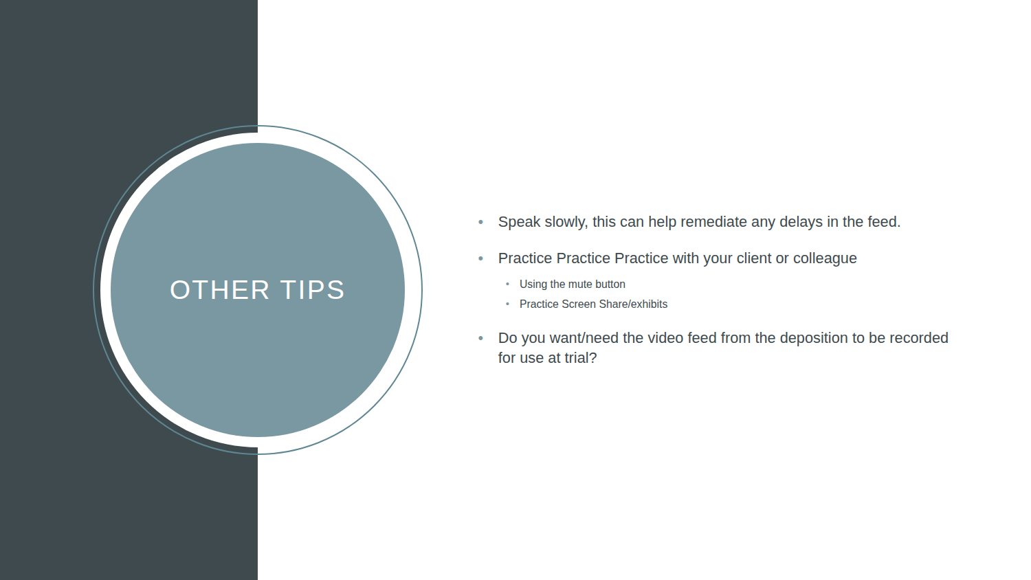Other Tips
Speak slowly, this can help remediate any delays in the feed.
Practice Practice Practice with your client or colleague
Using the mute button
Practice Screen Share/exhibits
Do you want/need the video feed from the deposition to be recorded for use at trial?